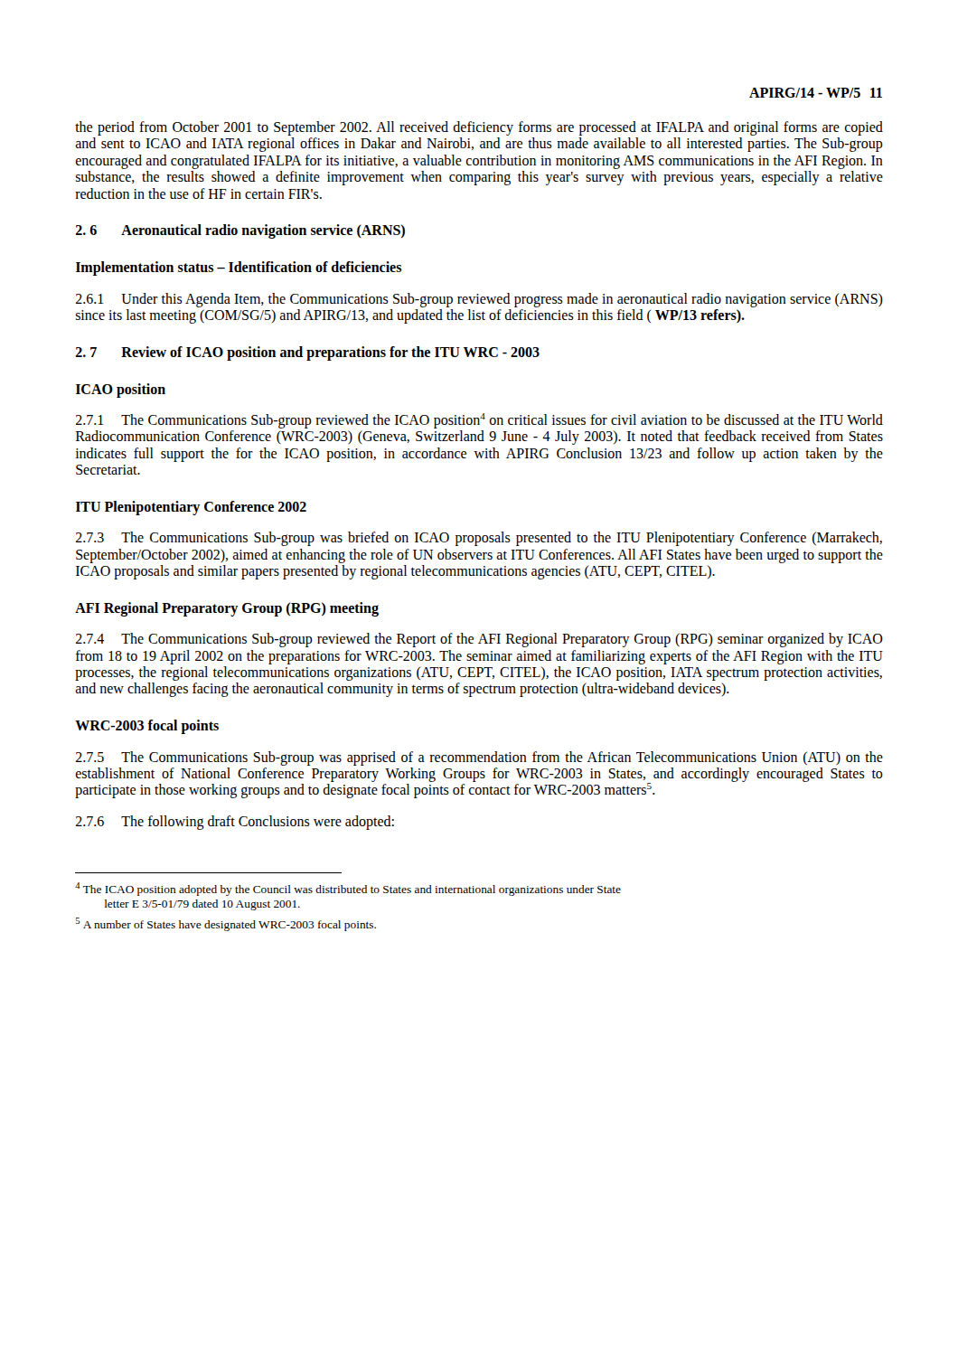APIRG/14 - WP/511
the period from October 2001 to September 2002. All received deficiency forms are processed at IFALPA and original forms are copied and sent to ICAO and IATA regional offices in Dakar and Nairobi, and are thus made available to all interested parties. The Sub-group encouraged and congratulated IFALPA for its initiative, a valuable contribution in monitoring AMS communications in the AFI Region. In substance, the results showed a definite improvement when comparing this year's survey with previous years, especially a relative reduction in the use of HF in certain FIR's.
2. 6 Aeronautical radio navigation service (ARNS)
Implementation status – Identification of deficiencies
2.6.1 Under this Agenda Item, the Communications Sub-group reviewed progress made in aeronautical radio navigation service (ARNS) since its last meeting (COM/SG/5) and APIRG/13, and updated the list of deficiencies in this field ( WP/13 refers).
2. 7 Review of ICAO position and preparations for the ITU WRC - 2003
ICAO position
2.7.1 The Communications Sub-group reviewed the ICAO position4 on critical issues for civil aviation to be discussed at the ITU World Radiocommunication Conference (WRC-2003) (Geneva, Switzerland 9 June - 4 July 2003). It noted that feedback received from States indicates full support the for the ICAO position, in accordance with APIRG Conclusion 13/23 and follow up action taken by the Secretariat.
ITU Plenipotentiary Conference 2002
2.7.3 The Communications Sub-group was briefed on ICAO proposals presented to the ITU Plenipotentiary Conference (Marrakech, September/October 2002), aimed at enhancing the role of UN observers at ITU Conferences. All AFI States have been urged to support the ICAO proposals and similar papers presented by regional telecommunications agencies (ATU, CEPT, CITEL).
AFI Regional Preparatory Group (RPG) meeting
2.7.4 The Communications Sub-group reviewed the Report of the AFI Regional Preparatory Group (RPG) seminar organized by ICAO from 18 to 19 April 2002 on the preparations for WRC-2003. The seminar aimed at familiarizing experts of the AFI Region with the ITU processes, the regional telecommunications organizations (ATU, CEPT, CITEL), the ICAO position, IATA spectrum protection activities, and new challenges facing the aeronautical community in terms of spectrum protection (ultra-wideband devices).
WRC-2003 focal points
2.7.5 The Communications Sub-group was apprised of a recommendation from the African Telecommunications Union (ATU) on the establishment of National Conference Preparatory Working Groups for WRC-2003 in States, and accordingly encouraged States to participate in those working groups and to designate focal points of contact for WRC-2003 matters5.
2.7.6 The following draft Conclusions were adopted:
4 The ICAO position adopted by the Council was distributed to States and international organizations under Stateletter E 3/5-01/79 dated 10 August 2001.
5 A number of States have designated WRC-2003 focal points.